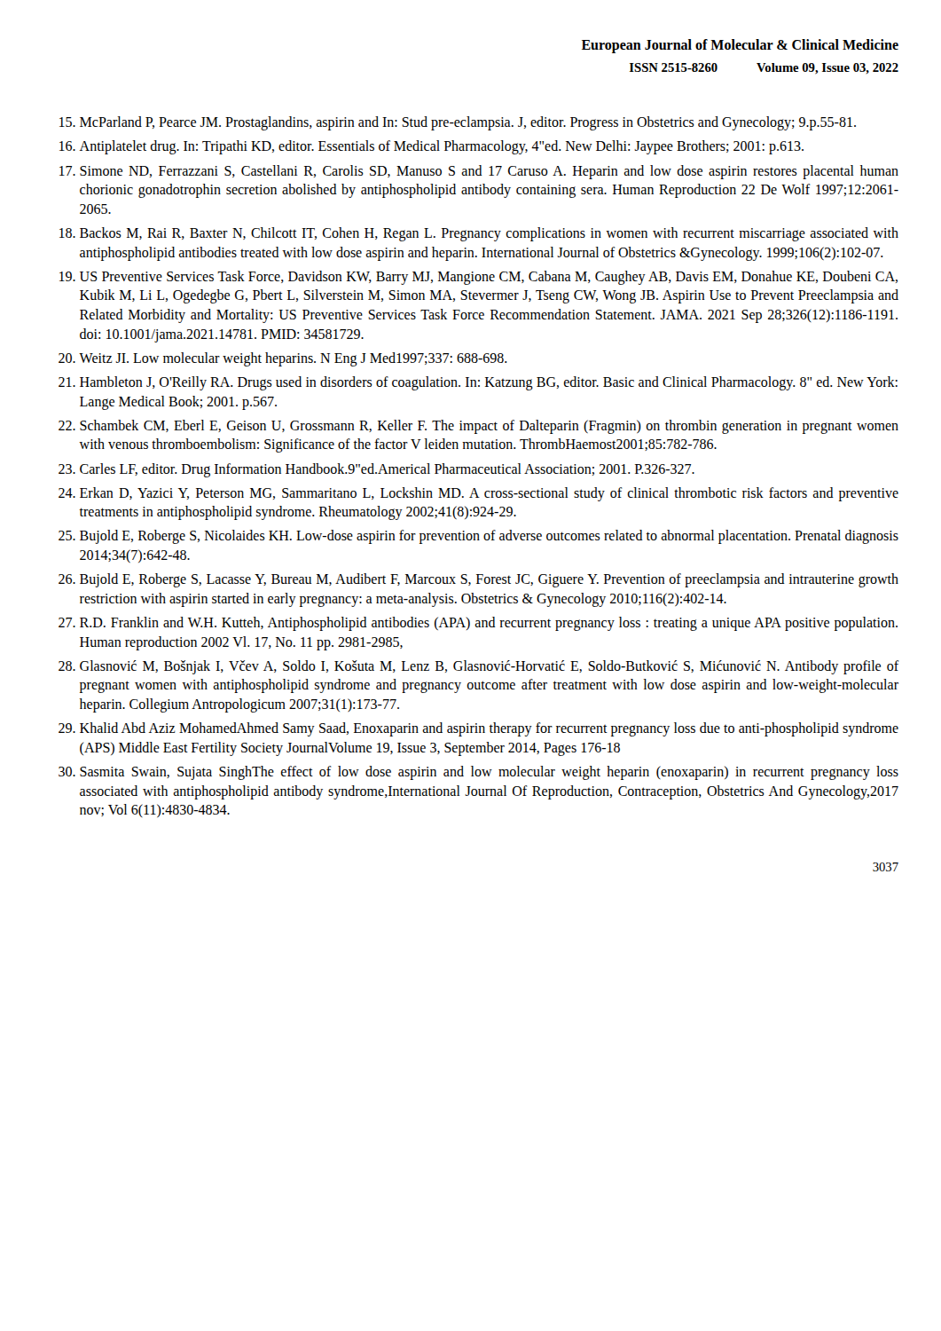European Journal of Molecular & Clinical Medicine
ISSN 2515-8260Volume 09, Issue 03, 2022
McParland P, Pearce JM. Prostaglandins, aspirin and In: Stud pre-eclampsia. J, editor. Progress in Obstetrics and Gynecology; 9.p.55-81.
Antiplatelet drug. In: Tripathi KD, editor. Essentials of Medical Pharmacology, 4"ed. New Delhi: Jaypee Brothers; 2001: p.613.
Simone ND, Ferrazzani S, Castellani R, Carolis SD, Manuso S and 17 Caruso A. Heparin and low dose aspirin restores placental human chorionic gonadotrophin secretion abolished by antiphospholipid antibody containing sera. Human Reproduction 22 De Wolf 1997;12:2061-2065.
Backos M, Rai R, Baxter N, Chilcott IT, Cohen H, Regan L. Pregnancy complications in women with recurrent miscarriage associated with antiphospholipid antibodies treated with low dose aspirin and heparin. International Journal of Obstetrics &Gynecology. 1999;106(2):102-07.
US Preventive Services Task Force, Davidson KW, Barry MJ, Mangione CM, Cabana M, Caughey AB, Davis EM, Donahue KE, Doubeni CA, Kubik M, Li L, Ogedegbe G, Pbert L, Silverstein M, Simon MA, Stevermer J, Tseng CW, Wong JB. Aspirin Use to Prevent Preeclampsia and Related Morbidity and Mortality: US Preventive Services Task Force Recommendation Statement. JAMA. 2021 Sep 28;326(12):1186-1191. doi: 10.1001/jama.2021.14781. PMID: 34581729.
Weitz JI. Low molecular weight heparins. N Eng J Med1997;337: 688-698.
Hambleton J, O'Reilly RA. Drugs used in disorders of coagulation. In: Katzung BG, editor. Basic and Clinical Pharmacology. 8" ed. New York: Lange Medical Book; 2001. p.567.
Schambek CM, Eberl E, Geison U, Grossmann R, Keller F. The impact of Dalteparin (Fragmin) on thrombin generation in pregnant women with venous thromboembolism: Significance of the factor V leiden mutation. ThrombHaemost2001;85:782-786.
Carles LF, editor. Drug Information Handbook.9"ed.Americal Pharmaceutical Association; 2001. P.326-327.
Erkan D, Yazici Y, Peterson MG, Sammaritano L, Lockshin MD. A cross-sectional study of clinical thrombotic risk factors and preventive treatments in antiphospholipid syndrome. Rheumatology 2002;41(8):924-29.
Bujold E, Roberge S, Nicolaides KH. Low-dose aspirin for prevention of adverse outcomes related to abnormal placentation. Prenatal diagnosis 2014;34(7):642-48.
Bujold E, Roberge S, Lacasse Y, Bureau M, Audibert F, Marcoux S, Forest JC, Giguere Y. Prevention of preeclampsia and intrauterine growth restriction with aspirin started in early pregnancy: a meta-analysis. Obstetrics & Gynecology 2010;116(2):402-14.
R.D. Franklin and W.H. Kutteh, Antiphospholipid antibodies (APA) and recurrent pregnancy loss : treating a unique APA positive population. Human reproduction 2002 Vl. 17, No. 11 pp. 2981-2985,
Glasnović M, Bošnjak I, Včev A, Soldo I, Košuta M, Lenz B, Glasnović-Horvatić E, Soldo-Butković S, Mićunović N. Antibody profile of pregnant women with antiphospholipid syndrome and pregnancy outcome after treatment with low dose aspirin and low-weight-molecular heparin. Collegium Antropologicum 2007;31(1):173-77.
Khalid Abd Aziz MohamedAhmed Samy Saad, Enoxaparin and aspirin therapy for recurrent pregnancy loss due to anti-phospholipid syndrome (APS) Middle East Fertility Society JournalVolume 19, Issue 3, September 2014, Pages 176-18
Sasmita Swain, Sujata SinghThe effect of low dose aspirin and low molecular weight heparin (enoxaparin) in recurrent pregnancy loss associated with antiphospholipid antibody syndrome,International Journal Of Reproduction, Contraception, Obstetrics And Gynecology,2017 nov; Vol 6(11):4830-4834.
3037